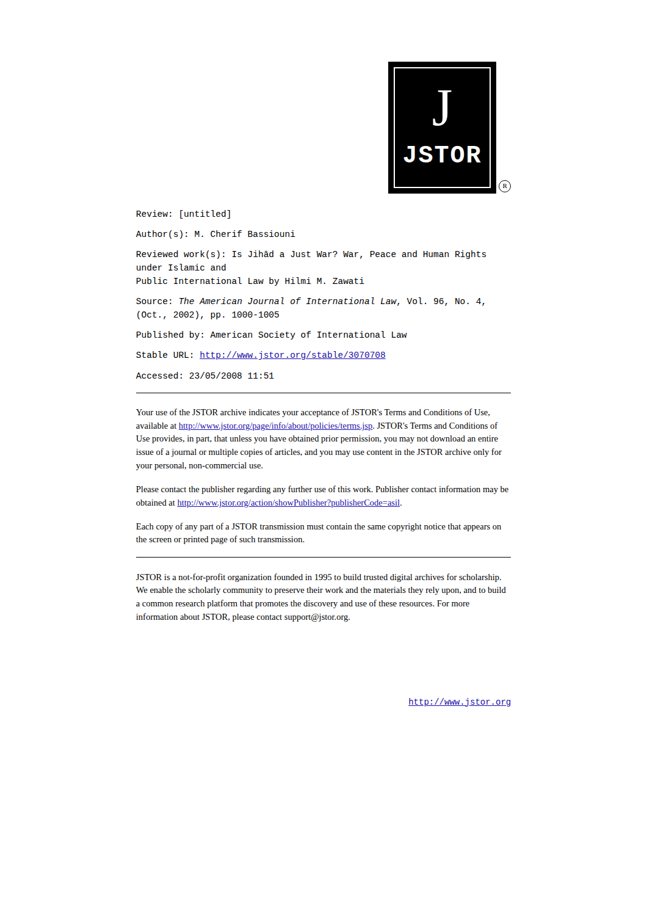J JSTOR R
Review: [untitled]
Author(s): M. Cherif Bassiouni
Reviewed work(s): Is Jihād a Just War? War, Peace and Human Rights under Islamic and
Public International Law by Hilmi M. Zawati
Source: The American Journal of International Law, Vol. 96, No. 4, (Oct., 2002), pp. 1000-1005
Published by: American Society of International Law
Stable URL: http://www.jstor.org/stable/3070708
Accessed: 23/05/2008 11:51
Your use of the JSTOR archive indicates your acceptance of JSTOR's Terms and Conditions of Use, available at http://www.jstor.org/page/info/about/policies/terms.jsp. JSTOR's Terms and Conditions of Use provides, in part, that unless you have obtained prior permission, you may not download an entire issue of a journal or multiple copies of articles, and you may use content in the JSTOR archive only for your personal, non-commercial use.
Please contact the publisher regarding any further use of this work. Publisher contact information may be obtained at http://www.jstor.org/action/showPublisher?publisherCode=asil.
Each copy of any part of a JSTOR transmission must contain the same copyright notice that appears on the screen or printed page of such transmission.
JSTOR is a not-for-profit organization founded in 1995 to build trusted digital archives for scholarship. We enable the scholarly community to preserve their work and the materials they rely upon, and to build a common research platform that promotes the discovery and use of these resources. For more information about JSTOR, please contact support@jstor.org.
http://www.jstor.org